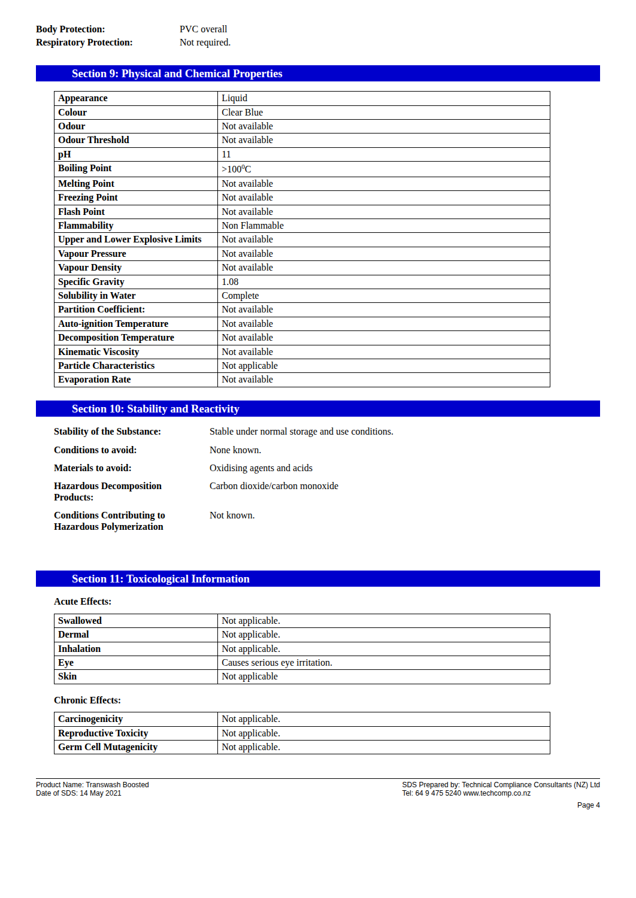Body Protection:
PVC overall
Respiratory Protection:
Not required.
Section 9: Physical and Chemical Properties
| Appearance | Liquid |
| Colour | Clear Blue |
| Odour | Not available |
| Odour Threshold | Not available |
| pH | 11 |
| Boiling Point | >100 0 C |
| Melting Point | Not available |
| Freezing Point | Not available |
| Flash Point | Not available |
| Flammability | Non Flammable |
| Upper and Lower Explosive Limits | Not available |
| Vapour Pressure | Not available |
| Vapour Density | Not available |
| Specific Gravity | 1.08 |
| Solubility in Water | Complete |
| Partition Coefficient: | Not available |
| Auto-ignition Temperature | Not available |
| Decomposition Temperature | Not available |
| Kinematic Viscosity | Not available |
| Particle Characteristics | Not applicable |
| Evaporation Rate | Not available |
Section 10: Stability and Reactivity
Stability of the Substance:
Stable under normal storage and use conditions.
Conditions to avoid:
None known.
Materials to avoid:
Oxidising agents and acids
Hazardous Decomposition Products:
Carbon dioxide/carbon monoxide
Conditions Contributing to Hazardous Polymerization
Not known.
Section 11: Toxicological Information
Acute Effects:
| Swallowed | Not applicable. |
| Dermal | Not applicable. |
| Inhalation | Not applicable. |
| Eye | Causes serious eye irritation. |
| Skin | Not applicable |
Chronic Effects:
| Carcinogenicity | Not applicable. |
| Reproductive Toxicity | Not applicable. |
| Germ Cell Mutagenicity | Not applicable. |
Product Name: Transwash Boosted Date of SDS: 14 May 2021
SDS Prepared by: Technical Compliance Consultants (NZ) Ltd Tel: 64 9 475 5240 www.techcomp.co.nz
Page 4